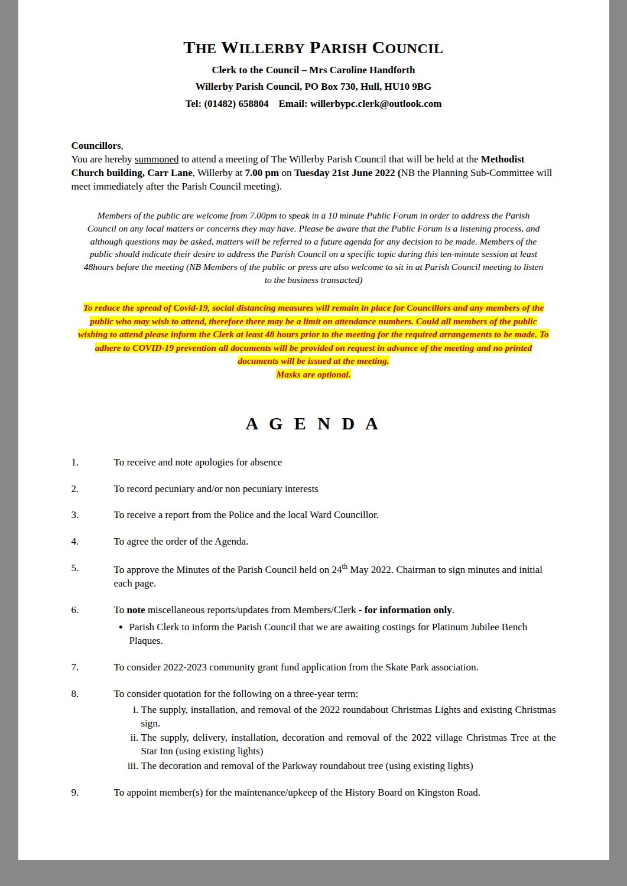THE WILLERBY PARISH COUNCIL
Clerk to the Council – Mrs Caroline Handforth
Willerby Parish Council, PO Box 730, Hull, HU10 9BG
Tel: (01482) 658804 Email: willerbypc.clerk@outlook.com
Councillors,
You are hereby summoned to attend a meeting of The Willerby Parish Council that will be held at the Methodist Church building, Carr Lane, Willerby at 7.00 pm on Tuesday 21st June 2022 (NB the Planning Sub-Committee will meet immediately after the Parish Council meeting).
Members of the public are welcome from 7.00pm to speak in a 10 minute Public Forum in order to address the Parish Council on any local matters or concerns they may have. Please be aware that the Public Forum is a listening process, and although questions may be asked, matters will be referred to a future agenda for any decision to be made. Members of the public should indicate their desire to address the Parish Council on a specific topic during this ten-minute session at least 48hours before the meeting (NB Members of the public or press are also welcome to sit in at Parish Council meeting to listen to the business transacted)
To reduce the spread of Covid-19, social distancing measures will remain in place for Councillors and any members of the public who may wish to attend, therefore there may be a limit on attendance numbers. Could all members of the public wishing to attend please inform the Clerk at least 48 hours prior to the meeting for the required arrangements to be made. To adhere to COVID-19 prevention all documents will be provided on request in advance of the meeting and no printed documents will be issued at the meeting.
Masks are optional.
A G E N D A
1. To receive and note apologies for absence
2. To record pecuniary and/or non pecuniary interests
3. To receive a report from the Police and the local Ward Councillor.
4. To agree the order of the Agenda.
5. To approve the Minutes of the Parish Council held on 24th May 2022. Chairman to sign minutes and initial each page.
6. To note miscellaneous reports/updates from Members/Clerk - for information only.
Parish Clerk to inform the Parish Council that we are awaiting costings for Platinum Jubilee Bench Plaques.
7. To consider 2022-2023 community grant fund application from the Skate Park association.
8. To consider quotation for the following on a three-year term:
The supply, installation, and removal of the 2022 roundabout Christmas Lights and existing Christmas sign.
The supply, delivery, installation, decoration and removal of the 2022 village Christmas Tree at the Star Inn (using existing lights)
The decoration and removal of the Parkway roundabout tree (using existing lights)
9. To appoint member(s) for the maintenance/upkeep of the History Board on Kingston Road.